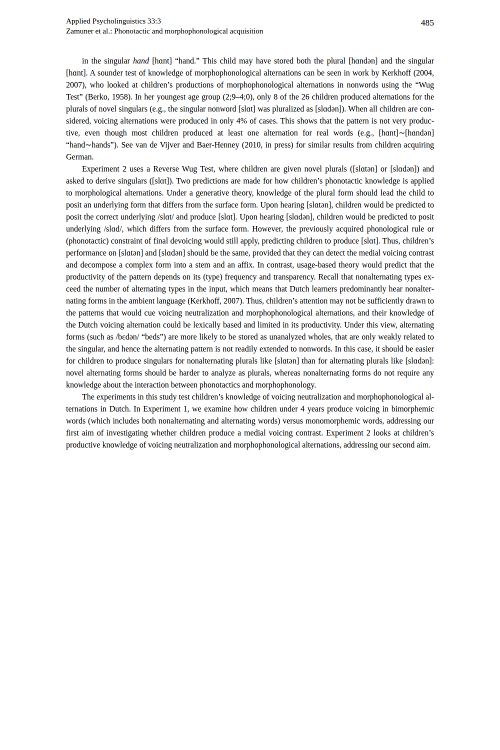Applied Psycholinguistics 33:3
Zamuner et al.: Phonotactic and morphophonological acquisition
485
in the singular hand [hɑnt] “hand.” This child may have stored both the plural [hɑndən] and the singular [hɑnt]. A sounder test of knowledge of morphophonological alternations can be seen in work by Kerkhoff (2004, 2007), who looked at children’s productions of morphophonological alternations in nonwords using the “Wug Test” (Berko, 1958). In her youngest age group (2;9–4;0), only 8 of the 26 children produced alternations for the plurals of novel singulars (e.g., the singular nonword [slɑt] was pluralized as [slɑdən]). When all children are considered, voicing alternations were produced in only 4% of cases. This shows that the pattern is not very productive, even though most children produced at least one alternation for real words (e.g., [hɑnt]∼[hɑndən] “hand∼hands”). See van de Vijver and Baer-Henney (2010, in press) for similar results from children acquiring German.
Experiment 2 uses a Reverse Wug Test, where children are given novel plurals ([slɑtən] or [slɑdən]) and asked to derive singulars ([slɑt]). Two predictions are made for how children’s phonotactic knowledge is applied to morphological alternations. Under a generative theory, knowledge of the plural form should lead the child to posit an underlying form that differs from the surface form. Upon hearing [slɑtən], children would be predicted to posit the correct underlying /slɑt/ and produce [slɑt]. Upon hearing [slɑdən], children would be predicted to posit underlying /slɑd/, which differs from the surface form. However, the previously acquired phonological rule or (phonotactic) constraint of final devoicing would still apply, predicting children to produce [slɑt]. Thus, children’s performance on [slɑtən] and [slɑdən] should be the same, provided that they can detect the medial voicing contrast and decompose a complex form into a stem and an affix. In contrast, usage-based theory would predict that the productivity of the pattern depends on its (type) frequency and transparency. Recall that nonalternating types exceed the number of alternating types in the input, which means that Dutch learners predominantly hear nonalternating forms in the ambient language (Kerkhoff, 2007). Thus, children’s attention may not be sufficiently drawn to the patterns that would cue voicing neutralization and morphophonological alternations, and their knowledge of the Dutch voicing alternation could be lexically based and limited in its productivity. Under this view, alternating forms (such as /bɛdən/ “beds”) are more likely to be stored as unanalyzed wholes, that are only weakly related to the singular, and hence the alternating pattern is not readily extended to nonwords. In this case, it should be easier for children to produce singulars for nonalternating plurals like [slɑtən] than for alternating plurals like [slɑdən]: novel alternating forms should be harder to analyze as plurals, whereas nonalternating forms do not require any knowledge about the interaction between phonotactics and morphophonology.
The experiments in this study test children’s knowledge of voicing neutralization and morphophonological alternations in Dutch. In Experiment 1, we examine how children under 4 years produce voicing in bimorphemic words (which includes both nonalternating and alternating words) versus monomorphemic words, addressing our first aim of investigating whether children produce a medial voicing contrast. Experiment 2 looks at children’s productive knowledge of voicing neutralization and morphophonological alternations, addressing our second aim.